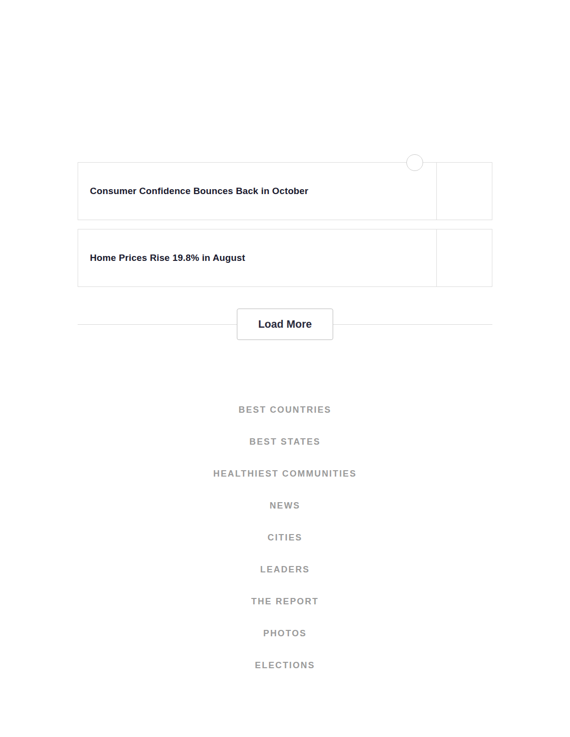Consumer Confidence Bounces Back in October
Home Prices Rise 19.8% in August
Load More
Best Countries Best States Healthiest Communities News Cities Leaders The Report Photos Elections